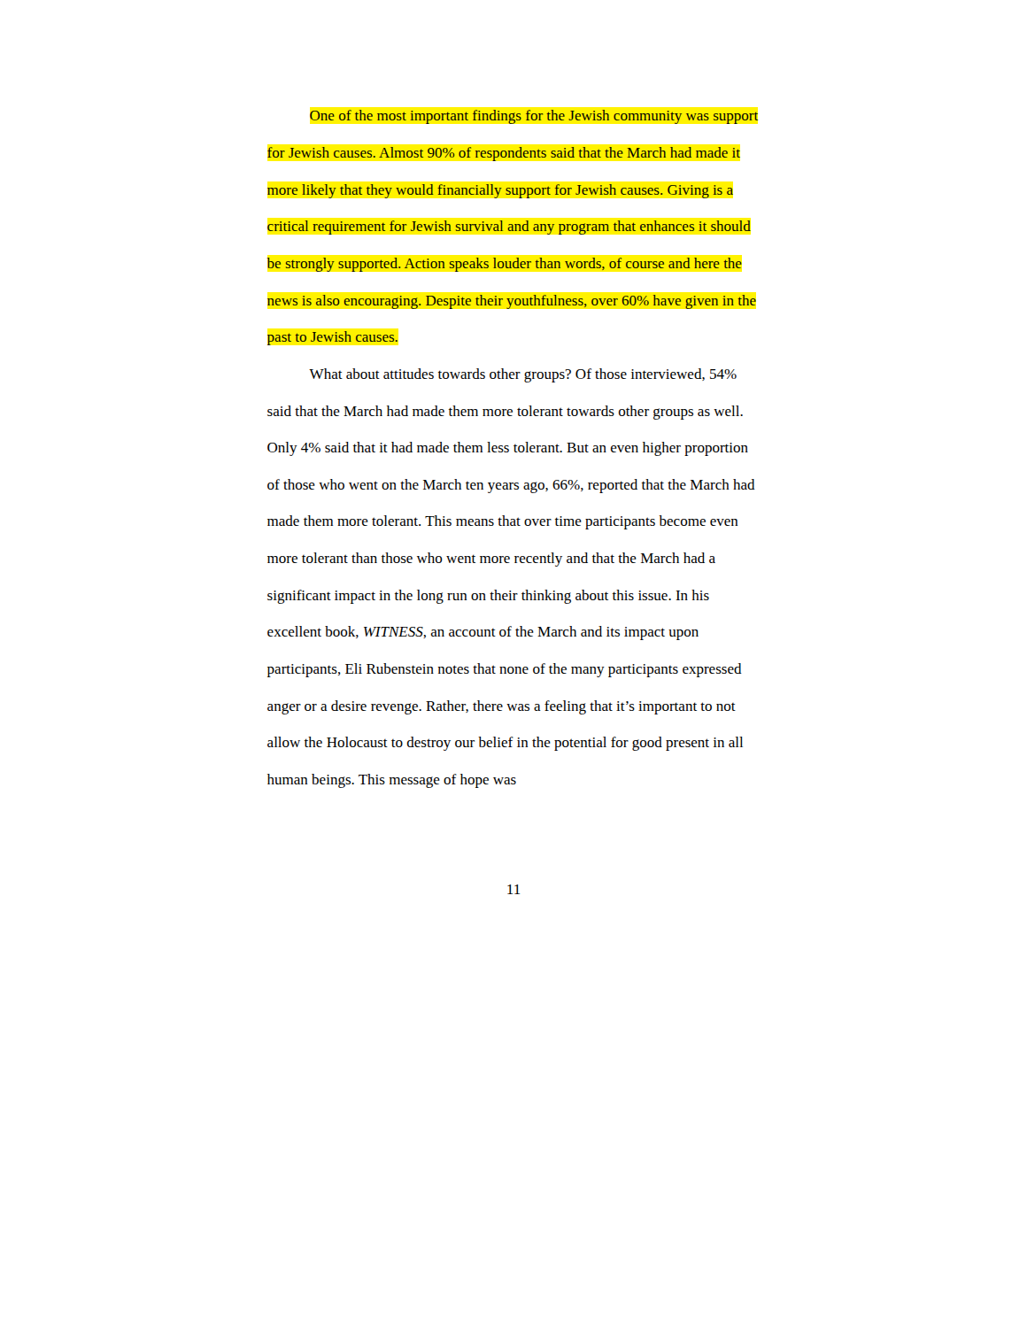One of the most important findings for the Jewish community was support for Jewish causes. Almost 90% of respondents said that the March had made it more likely that they would financially support for Jewish causes. Giving is a critical requirement for Jewish survival and any program that enhances it should be strongly supported. Action speaks louder than words, of course and here the news is also encouraging. Despite their youthfulness, over 60% have given in the past to Jewish causes.
What about attitudes towards other groups? Of those interviewed, 54% said that the March had made them more tolerant towards other groups as well. Only 4% said that it had made them less tolerant. But an even higher proportion of those who went on the March ten years ago, 66%, reported that the March had made them more tolerant. This means that over time participants become even more tolerant than those who went more recently and that the March had a significant impact in the long run on their thinking about this issue. In his excellent book, WITNESS, an account of the March and its impact upon participants, Eli Rubenstein notes that none of the many participants expressed anger or a desire revenge. Rather, there was a feeling that it’s important to not allow the Holocaust to destroy our belief in the potential for good present in all human beings. This message of hope was
11